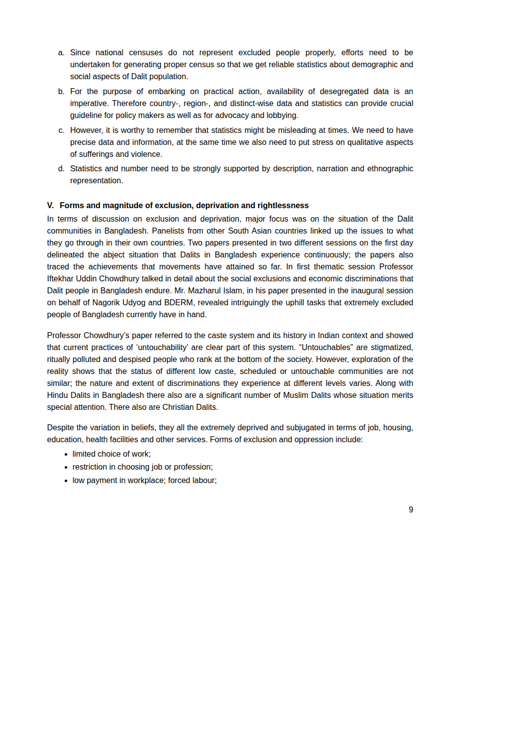Since national censuses do not represent excluded people properly, efforts need to be undertaken for generating proper census so that we get reliable statistics about demographic and social aspects of Dalit population.
For the purpose of embarking on practical action, availability of desegregated data is an imperative. Therefore country-, region-, and distinct-wise data and statistics can provide crucial guideline for policy makers as well as for advocacy and lobbying.
However, it is worthy to remember that statistics might be misleading at times. We need to have precise data and information, at the same time we also need to put stress on qualitative aspects of sufferings and violence.
Statistics and number need to be strongly supported by description, narration and ethnographic representation.
V. Forms and magnitude of exclusion, deprivation and rightlessness
In terms of discussion on exclusion and deprivation, major focus was on the situation of the Dalit communities in Bangladesh. Panelists from other South Asian countries linked up the issues to what they go through in their own countries. Two papers presented in two different sessions on the first day delineated the abject situation that Dalits in Bangladesh experience continuously; the papers also traced the achievements that movements have attained so far. In first thematic session Professor Iftekhar Uddin Chowdhury talked in detail about the social exclusions and economic discriminations that Dalit people in Bangladesh endure. Mr. Mazharul Islam, in his paper presented in the inaugural session on behalf of Nagorik Udyog and BDERM, revealed intriguingly the uphill tasks that extremely excluded people of Bangladesh currently have in hand.
Professor Chowdhury’s paper referred to the caste system and its history in Indian context and showed that current practices of ‘untouchability’ are clear part of this system. “Untouchables” are stigmatized, ritually polluted and despised people who rank at the bottom of the society. However, exploration of the reality shows that the status of different low caste, scheduled or untouchable communities are not similar; the nature and extent of discriminations they experience at different levels varies. Along with Hindu Dalits in Bangladesh there also are a significant number of Muslim Dalits whose situation merits special attention. There also are Christian Dalits.
Despite the variation in beliefs, they all the extremely deprived and subjugated in terms of job, housing, education, health facilities and other services. Forms of exclusion and oppression include:
limited choice of work;
restriction in choosing job or profession;
low payment in workplace; forced labour;
9